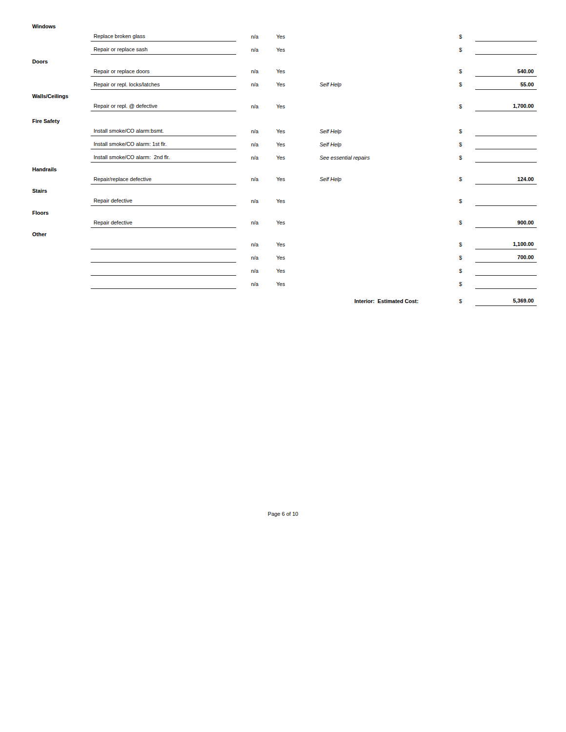| Windows | | | | | | |
| | Replace broken glass | n/a | Yes | | $ | |
| | Repair or replace sash | n/a | Yes | | $ | |
| Doors | | | | | | |
| | Repair or replace doors | n/a | Yes | | $ | 540.00 |
| | Repair or repl. locks/latches | n/a | Yes | Self Help | $ | 55.00 |
| Walls/Ceilings | | | | | | |
| | Repair or repl. @ defective | n/a | Yes | | $ | 1,700.00 |
| Fire Safety | | | | | | |
| | Install smoke/CO alarm:bsmt. | n/a | Yes | Self Help | $ | |
| | Install smoke/CO alarm: 1st flr. | n/a | Yes | Self Help | $ | |
| | Install smoke/CO alarm: 2nd flr. | n/a | Yes | See essential repairs | $ | |
| Handrails | | | | | | |
| | Repair/replace defective | n/a | Yes | Self Help | $ | 124.00 |
| Stairs | | | | | | |
| | Repair defective | n/a | Yes | | $ | |
| Floors | | | | | | |
| | Repair defective | n/a | Yes | | $ | 900.00 |
| Other | | | | | | |
| | | n/a | Yes | | $ | 1,100.00 |
| | | n/a | Yes | | $ | 700.00 |
| | | n/a | Yes | | $ | |
| | | n/a | Yes | | $ | |
| | | | | Interior: Estimated Cost: | $ | 5,369.00 |
Page 6 of 10